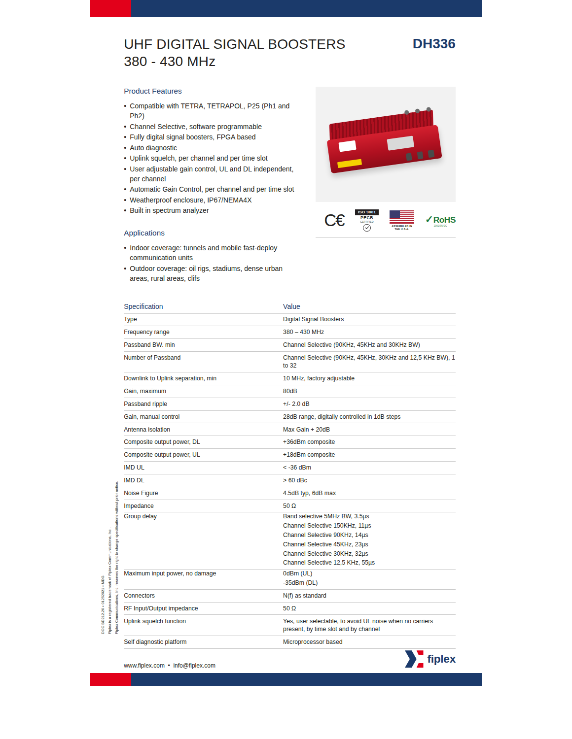UHF DIGITAL SIGNAL BOOSTERS
380 - 430 MHz
DH336
Product Features
Compatible with TETRA, TETRAPOL, P25 (Ph1 and Ph2)
Channel Selective, software programmable
Fully digital signal boosters, FPGA based
Auto diagnostic
Uplink squelch, per channel and per time slot
User adjustable gain control, UL and DL independent, per channel
Automatic Gain Control, per channel and per time slot
Weatherproof enclosure, IP67/NEMA4X
Built in spectrum analyzer
Applications
Indoor coverage: tunnels and mobile fast-deploy communication units
Outdoor coverage: oil rigs, stadiums, dense urban areas, rural areas, clifs
C€
ISO 9001
PECB
CERTIFIED
ASSEMBLED IN
THE U.S.A.
✓RoHS
2002/95/EC
| Specification | Value |
| --- | --- |
| Type | Digital Signal Boosters |
| Frequency range | 380 – 430 MHz |
| Passband BW. min | Channel Selective (90KHz, 45KHz and 30KHz BW) |
| Number of Passband | Channel Selective (90KHz, 45KHz, 30KHz and 12,5 KHz BW), 1 to 32 |
| Downlink to Uplink separation, min | 10 MHz, factory adjustable |
| Gain, maximum | 80dB |
| Passband ripple | +/- 2.0 dB |
| Gain, manual control | 28dB range, digitally controlled in 1dB steps |
| Antenna isolation | Max Gain + 20dB |
| Composite output power, DL | +36dBm composite |
| Composite output power, UL | +18dBm composite |
| IMD UL | < -36 dBm |
| IMD DL | > 60 dBc |
| Noise Figure | 4.5dB typ, 6dB max |
| Impedance | 50 Ω |
| Group delay | Band selective 5MHz BW, 3.5µs |
| | Channel Selective 150KHz, 11µs |
| | Channel Selective 90KHz, 14µs |
| | Channel Selective 45KHz, 23µs |
| | Channel Selective 30KHz, 32µs |
| | Channel Selective 12,5 KHz, 55µs |
| Maximum input power, no damage | 0dBm (UL) |
| | -35dBm (DL) |
| Connectors | N(f) as standard |
| RF Input/Output impedance | 50 Ω |
| Uplink squelch function | Yes, user selectable, to avoid UL noise when no carriers present, by time slot and by channel |
| Self diagnostic platform | Microprocessor based |
DOC BD212.20 • 01252021 • MDG
Fiplex is a registered trademark of Fiplex Communications, Inc .
Fiplex Communications, Inc. reserves the right to change specifications without prior notice.
www.fiplex.com • info@fiplex.com
fiplex